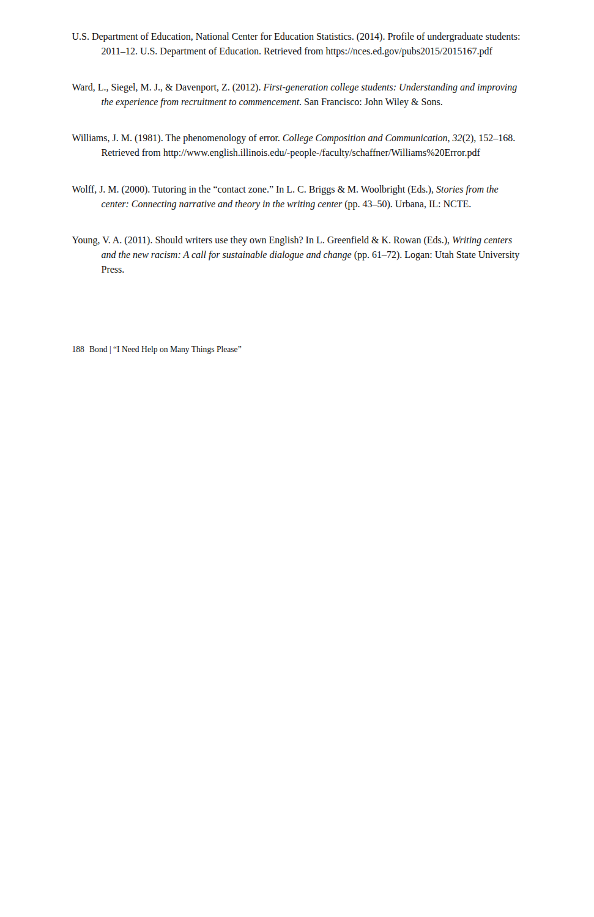U.S. Department of Education, National Center for Education Statistics. (2014). Profile of undergraduate students: 2011–12. U.S. Department of Education. Retrieved from https://nces.ed.gov/pubs2015/2015167.pdf
Ward, L., Siegel, M. J., & Davenport, Z. (2012). First-generation college students: Understanding and improving the experience from recruitment to commencement. San Francisco: John Wiley & Sons.
Williams, J. M. (1981). The phenomenology of error. College Composition and Communication, 32(2), 152–168. Retrieved from http://www.english.illinois.edu/-people-/faculty/schaffner/Williams%20Error.pdf
Wolff, J. M. (2000). Tutoring in the “contact zone.” In L. C. Briggs & M. Woolbright (Eds.), Stories from the center: Connecting narrative and theory in the writing center (pp. 43–50). Urbana, IL: NCTE.
Young, V. A. (2011). Should writers use they own English? In L. Greenfield & K. Rowan (Eds.), Writing centers and the new racism: A call for sustainable dialogue and change (pp. 61–72). Logan: Utah State University Press.
188 Bond | “I Need Help on Many Things Please”